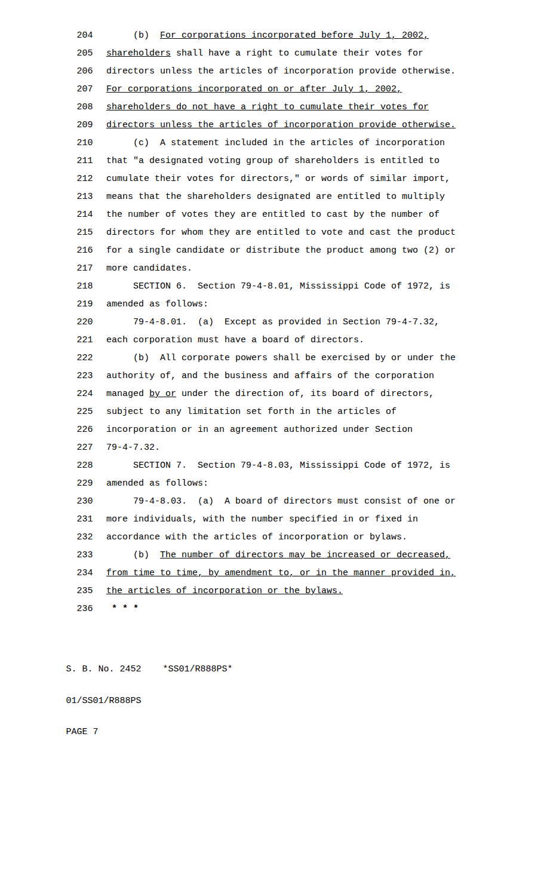(b) For corporations incorporated before July 1, 2002,
shareholders shall have a right to cumulate their votes for
directors unless the articles of incorporation provide otherwise.
For corporations incorporated on or after July 1, 2002,
shareholders do not have a right to cumulate their votes for
directors unless the articles of incorporation provide otherwise.
(c) A statement included in the articles of incorporation
that "a designated voting group of shareholders is entitled to
cumulate their votes for directors," or words of similar import,
means that the shareholders designated are entitled to multiply
the number of votes they are entitled to cast by the number of
directors for whom they are entitled to vote and cast the product
for a single candidate or distribute the product among two (2) or
more candidates.
SECTION 6. Section 79-4-8.01, Mississippi Code of 1972, is
amended as follows:
79-4-8.01. (a) Except as provided in Section 79-4-7.32,
each corporation must have a board of directors.
(b) All corporate powers shall be exercised by or under the
authority of, and the business and affairs of the corporation
managed by or under the direction of, its board of directors,
subject to any limitation set forth in the articles of
incorporation or in an agreement authorized under Section
79-4-7.32.
SECTION 7. Section 79-4-8.03, Mississippi Code of 1972, is
amended as follows:
79-4-8.03. (a) A board of directors must consist of one or
more individuals, with the number specified in or fixed in
accordance with the articles of incorporation or bylaws.
(b) The number of directors may be increased or decreased,
from time to time, by amendment to, or in the manner provided in,
the articles of incorporation or the bylaws.
* * *
S. B. No. 2452 *SS01/R888PS*
01/SS01/R888PS
PAGE 7